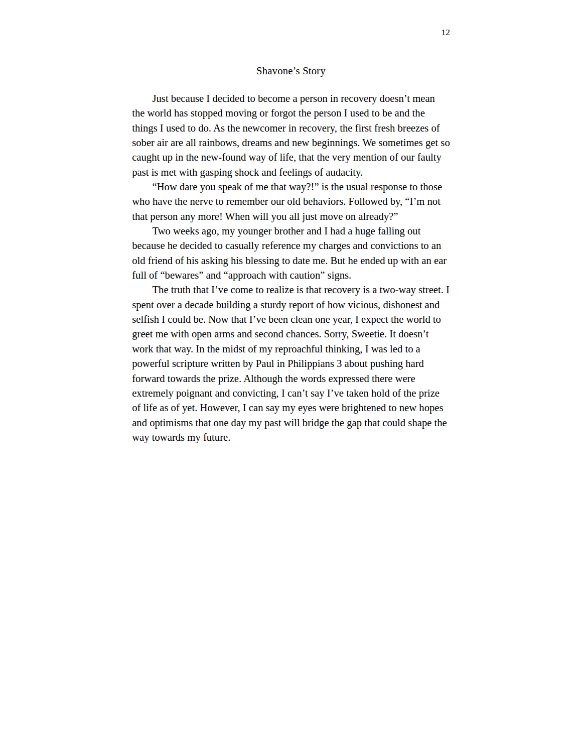12
Shavone’s Story
Just because I decided to become a person in recovery doesn’t mean the world has stopped moving or forgot the person I used to be and the things I used to do. As the newcomer in recovery, the first fresh breezes of sober air are all rainbows, dreams and new beginnings. We sometimes get so caught up in the new-found way of life, that the very mention of our faulty past is met with gasping shock and feelings of audacity.
“How dare you speak of me that way?!” is the usual response to those who have the nerve to remember our old behaviors. Followed by, “I’m not that person any more! When will you all just move on already?”
Two weeks ago, my younger brother and I had a huge falling out because he decided to casually reference my charges and convictions to an old friend of his asking his blessing to date me. But he ended up with an ear full of “bewares” and “approach with caution” signs.
The truth that I’ve come to realize is that recovery is a two-way street. I spent over a decade building a sturdy report of how vicious, dishonest and selfish I could be. Now that I’ve been clean one year, I expect the world to greet me with open arms and second chances. Sorry, Sweetie. It doesn’t work that way. In the midst of my reproachful thinking, I was led to a powerful scripture written by Paul in Philippians 3 about pushing hard forward towards the prize. Although the words expressed there were extremely poignant and convicting, I can’t say I’ve taken hold of the prize of life as of yet. However, I can say my eyes were brightened to new hopes and optimisms that one day my past will bridge the gap that could shape the way towards my future.